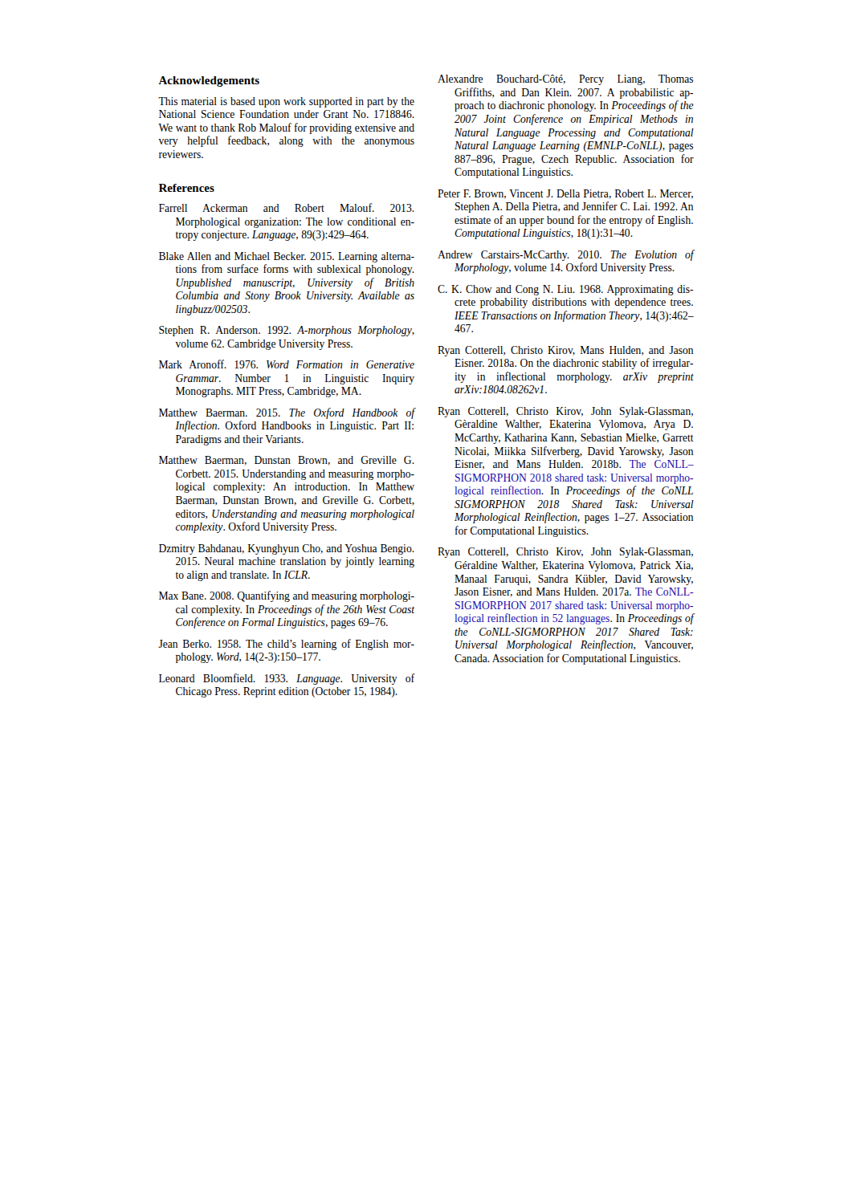Acknowledgements
This material is based upon work supported in part by the National Science Foundation under Grant No. 1718846. We want to thank Rob Malouf for providing extensive and very helpful feedback, along with the anonymous reviewers.
References
Farrell Ackerman and Robert Malouf. 2013. Morphological organization: The low conditional entropy conjecture. Language, 89(3):429–464.
Blake Allen and Michael Becker. 2015. Learning alternations from surface forms with sublexical phonology. Unpublished manuscript, University of British Columbia and Stony Brook University. Available as lingbuzz/002503.
Stephen R. Anderson. 1992. A-morphous Morphology, volume 62. Cambridge University Press.
Mark Aronoff. 1976. Word Formation in Generative Grammar. Number 1 in Linguistic Inquiry Monographs. MIT Press, Cambridge, MA.
Matthew Baerman. 2015. The Oxford Handbook of Inflection. Oxford Handbooks in Linguistic. Part II: Paradigms and their Variants.
Matthew Baerman, Dunstan Brown, and Greville G. Corbett. 2015. Understanding and measuring morphological complexity: An introduction. In Matthew Baerman, Dunstan Brown, and Greville G. Corbett, editors, Understanding and measuring morphological complexity. Oxford University Press.
Dzmitry Bahdanau, Kyunghyun Cho, and Yoshua Bengio. 2015. Neural machine translation by jointly learning to align and translate. In ICLR.
Max Bane. 2008. Quantifying and measuring morphological complexity. In Proceedings of the 26th West Coast Conference on Formal Linguistics, pages 69–76.
Jean Berko. 1958. The child’s learning of English morphology. Word, 14(2-3):150–177.
Leonard Bloomfield. 1933. Language. University of Chicago Press. Reprint edition (October 15, 1984).
Alexandre Bouchard-Côté, Percy Liang, Thomas Griffiths, and Dan Klein. 2007. A probabilistic approach to diachronic phonology. In Proceedings of the 2007 Joint Conference on Empirical Methods in Natural Language Processing and Computational Natural Language Learning (EMNLP-CoNLL), pages 887–896, Prague, Czech Republic. Association for Computational Linguistics.
Peter F. Brown, Vincent J. Della Pietra, Robert L. Mercer, Stephen A. Della Pietra, and Jennifer C. Lai. 1992. An estimate of an upper bound for the entropy of English. Computational Linguistics, 18(1):31–40.
Andrew Carstairs-McCarthy. 2010. The Evolution of Morphology, volume 14. Oxford University Press.
C. K. Chow and Cong N. Liu. 1968. Approximating discrete probability distributions with dependence trees. IEEE Transactions on Information Theory, 14(3):462–467.
Ryan Cotterell, Christo Kirov, Mans Hulden, and Jason Eisner. 2018a. On the diachronic stability of irregularity in inflectional morphology. arXiv preprint arXiv:1804.08262v1.
Ryan Cotterell, Christo Kirov, John Sylak-Glassman, Gèraldine Walther, Ekaterina Vylomova, Arya D. McCarthy, Katharina Kann, Sebastian Mielke, Garrett Nicolai, Miikka Silfverberg, David Yarowsky, Jason Eisner, and Mans Hulden. 2018b. The CoNLL–SIGMORPHON 2018 shared task: Universal morphological reinflection. In Proceedings of the CoNLL SIGMORPHON 2018 Shared Task: Universal Morphological Reinflection, pages 1–27. Association for Computational Linguistics.
Ryan Cotterell, Christo Kirov, John Sylak-Glassman, Géraldine Walther, Ekaterina Vylomova, Patrick Xia, Manaal Faruqui, Sandra Kübler, David Yarowsky, Jason Eisner, and Mans Hulden. 2017a. The CoNLL-SIGMORPHON 2017 shared task: Universal morphological reinflection in 52 languages. In Proceedings of the CoNLL-SIGMORPHON 2017 Shared Task: Universal Morphological Reinflection, Vancouver, Canada. Association for Computational Linguistics.